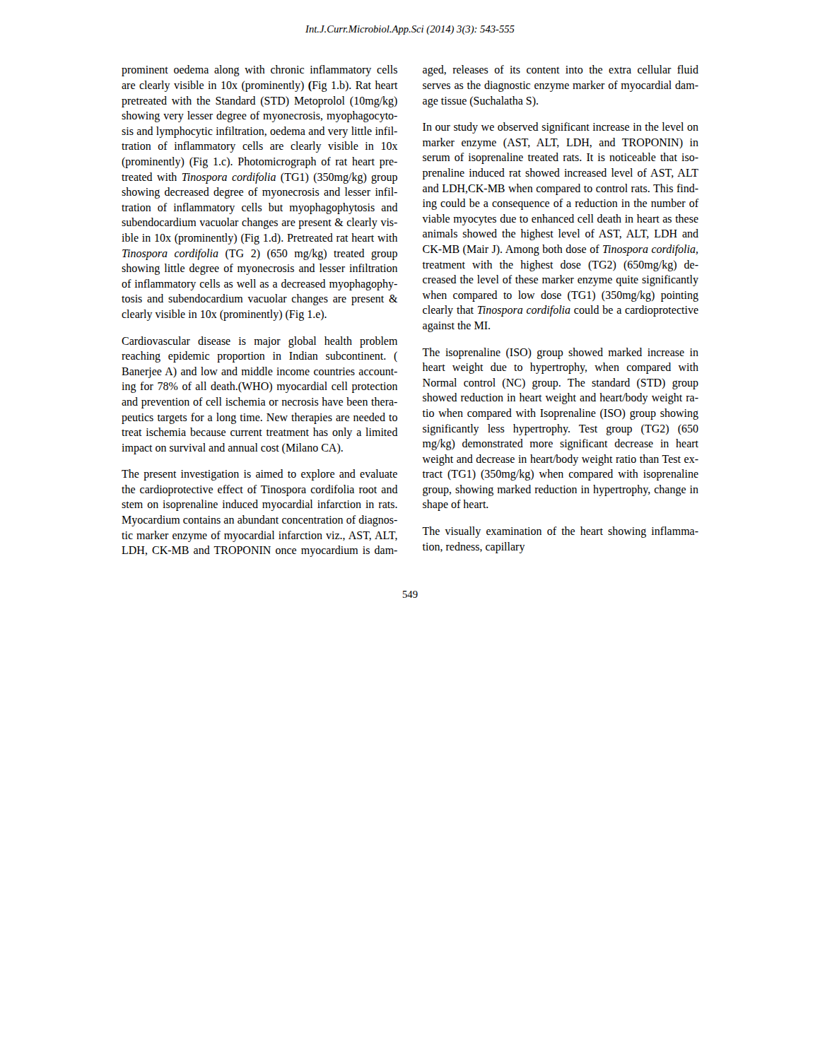Int.J.Curr.Microbiol.App.Sci (2014) 3(3): 543-555
prominent oedema along with chronic inflammatory cells are clearly visible in 10x (prominently) (Fig 1.b). Rat heart pretreated with the Standard (STD) Metoprolol (10mg/kg) showing very lesser degree of myonecrosis, myophagocytosis and lymphocytic infiltration, oedema and very little infiltration of inflammatory cells are clearly visible in 10x (prominently) (Fig 1.c). Photomicrograph of rat heart pretreated with Tinospora cordifolia (TG1) (350mg/kg) group showing decreased degree of myonecrosis and lesser infiltration of inflammatory cells but myophagophytosis and subendocardium vacuolar changes are present & clearly visible in 10x (prominently) (Fig 1.d). Pretreated rat heart with Tinospora cordifolia (TG 2) (650 mg/kg) treated group showing little degree of myonecrosis and lesser infiltration of inflammatory cells as well as a decreased myophagophytosis and subendocardium vacuolar changes are present & clearly visible in 10x (prominently) (Fig 1.e).
Cardiovascular disease is major global health problem reaching epidemic proportion in Indian subcontinent. ( Banerjee A) and low and middle income countries accounting for 78% of all death.(WHO) myocardial cell protection and prevention of cell ischemia or necrosis have been therapeutics targets for a long time. New therapies are needed to treat ischemia because current treatment has only a limited impact on survival and annual cost (Milano CA).
The present investigation is aimed to explore and evaluate the cardioprotective effect of Tinospora cordifolia root and stem on isoprenaline induced myocardial infarction in rats. Myocardium contains an abundant concentration of diagnostic marker enzyme of myocardial infarction viz., AST, ALT, LDH, CK-MB and TROPONIN once myocardium is damaged, releases of its content into the extra cellular fluid serves as the diagnostic enzyme marker of myocardial damage tissue (Suchalatha S).
In our study we observed significant increase in the level on marker enzyme (AST, ALT, LDH, and TROPONIN) in serum of isoprenaline treated rats. It is noticeable that isoprenaline induced rat showed increased level of AST, ALT and LDH,CK-MB when compared to control rats. This finding could be a consequence of a reduction in the number of viable myocytes due to enhanced cell death in heart as these animals showed the highest level of AST, ALT, LDH and CK-MB (Mair J). Among both dose of Tinospora cordifolia, treatment with the highest dose (TG2) (650mg/kg) decreased the level of these marker enzyme quite significantly when compared to low dose (TG1) (350mg/kg) pointing clearly that Tinospora cordifolia could be a cardioprotective against the MI.
The isoprenaline (ISO) group showed marked increase in heart weight due to hypertrophy, when compared with Normal control (NC) group. The standard (STD) group showed reduction in heart weight and heart/body weight ratio when compared with Isoprenaline (ISO) group showing significantly less hypertrophy. Test group (TG2) (650 mg/kg) demonstrated more significant decrease in heart weight and decrease in heart/body weight ratio than Test extract (TG1) (350mg/kg) when compared with isoprenaline group, showing marked reduction in hypertrophy, change in shape of heart.
The visually examination of the heart showing inflammation, redness, capillary
549